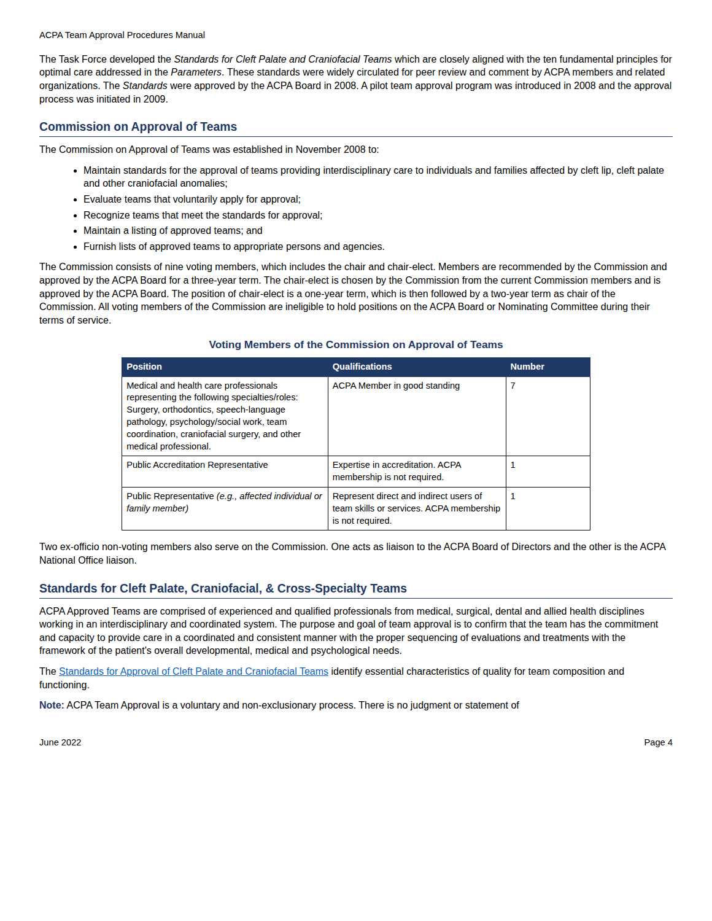ACPA Team Approval Procedures Manual
The Task Force developed the Standards for Cleft Palate and Craniofacial Teams which are closely aligned with the ten fundamental principles for optimal care addressed in the Parameters. These standards were widely circulated for peer review and comment by ACPA members and related organizations. The Standards were approved by the ACPA Board in 2008. A pilot team approval program was introduced in 2008 and the approval process was initiated in 2009.
Commission on Approval of Teams
The Commission on Approval of Teams was established in November 2008 to:
Maintain standards for the approval of teams providing interdisciplinary care to individuals and families affected by cleft lip, cleft palate and other craniofacial anomalies;
Evaluate teams that voluntarily apply for approval;
Recognize teams that meet the standards for approval;
Maintain a listing of approved teams; and
Furnish lists of approved teams to appropriate persons and agencies.
The Commission consists of nine voting members, which includes the chair and chair-elect. Members are recommended by the Commission and approved by the ACPA Board for a three-year term. The chair-elect is chosen by the Commission from the current Commission members and is approved by the ACPA Board. The position of chair-elect is a one-year term, which is then followed by a two-year term as chair of the Commission. All voting members of the Commission are ineligible to hold positions on the ACPA Board or Nominating Committee during their terms of service.
Voting Members of the Commission on Approval of Teams
| Position | Qualifications | Number |
| --- | --- | --- |
| Medical and health care professionals representing the following specialties/roles: Surgery, orthodontics, speech-language pathology, psychology/social work, team coordination, craniofacial surgery, and other medical professional. | ACPA Member in good standing | 7 |
| Public Accreditation Representative | Expertise in accreditation. ACPA membership is not required. | 1 |
| Public Representative (e.g., affected individual or family member) | Represent direct and indirect users of team skills or services. ACPA membership is not required. | 1 |
Two ex-officio non-voting members also serve on the Commission. One acts as liaison to the ACPA Board of Directors and the other is the ACPA National Office liaison.
Standards for Cleft Palate, Craniofacial, & Cross-Specialty Teams
ACPA Approved Teams are comprised of experienced and qualified professionals from medical, surgical, dental and allied health disciplines working in an interdisciplinary and coordinated system. The purpose and goal of team approval is to confirm that the team has the commitment and capacity to provide care in a coordinated and consistent manner with the proper sequencing of evaluations and treatments with the framework of the patient's overall developmental, medical and psychological needs.
The Standards for Approval of Cleft Palate and Craniofacial Teams identify essential characteristics of quality for team composition and functioning.
Note: ACPA Team Approval is a voluntary and non-exclusionary process. There is no judgment or statement of
June 2022 Page 4